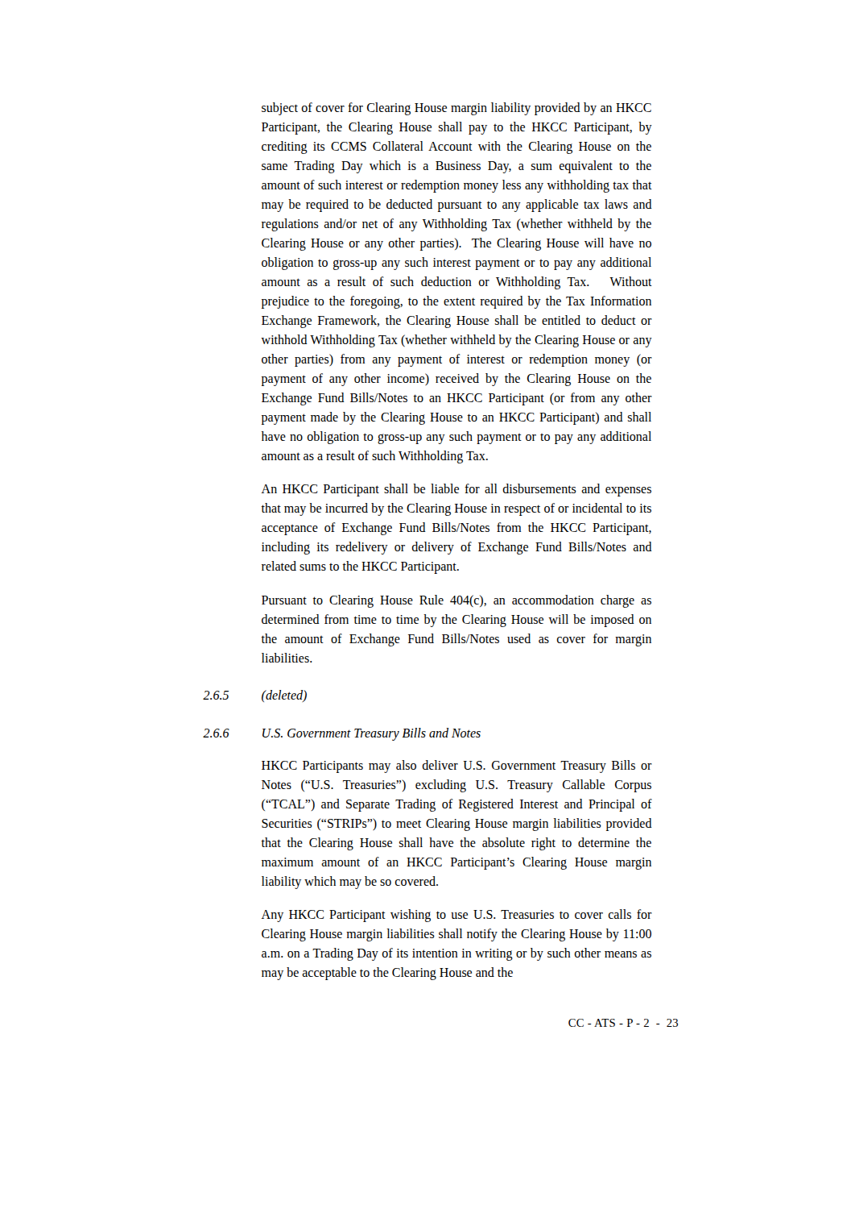subject of cover for Clearing House margin liability provided by an HKCC Participant, the Clearing House shall pay to the HKCC Participant, by crediting its CCMS Collateral Account with the Clearing House on the same Trading Day which is a Business Day, a sum equivalent to the amount of such interest or redemption money less any withholding tax that may be required to be deducted pursuant to any applicable tax laws and regulations and/or net of any Withholding Tax (whether withheld by the Clearing House or any other parties). The Clearing House will have no obligation to gross-up any such interest payment or to pay any additional amount as a result of such deduction or Withholding Tax. Without prejudice to the foregoing, to the extent required by the Tax Information Exchange Framework, the Clearing House shall be entitled to deduct or withhold Withholding Tax (whether withheld by the Clearing House or any other parties) from any payment of interest or redemption money (or payment of any other income) received by the Clearing House on the Exchange Fund Bills/Notes to an HKCC Participant (or from any other payment made by the Clearing House to an HKCC Participant) and shall have no obligation to gross-up any such payment or to pay any additional amount as a result of such Withholding Tax.
An HKCC Participant shall be liable for all disbursements and expenses that may be incurred by the Clearing House in respect of or incidental to its acceptance of Exchange Fund Bills/Notes from the HKCC Participant, including its redelivery or delivery of Exchange Fund Bills/Notes and related sums to the HKCC Participant.
Pursuant to Clearing House Rule 404(c), an accommodation charge as determined from time to time by the Clearing House will be imposed on the amount of Exchange Fund Bills/Notes used as cover for margin liabilities.
2.6.5 (deleted)
2.6.6 U.S. Government Treasury Bills and Notes
HKCC Participants may also deliver U.S. Government Treasury Bills or Notes (“U.S. Treasuries”) excluding U.S. Treasury Callable Corpus (“TCAL”) and Separate Trading of Registered Interest and Principal of Securities (“STRIPs”) to meet Clearing House margin liabilities provided that the Clearing House shall have the absolute right to determine the maximum amount of an HKCC Participant’s Clearing House margin liability which may be so covered.
Any HKCC Participant wishing to use U.S. Treasuries to cover calls for Clearing House margin liabilities shall notify the Clearing House by 11:00 a.m. on a Trading Day of its intention in writing or by such other means as may be acceptable to the Clearing House and the
CC - ATS - P - 2 - 23